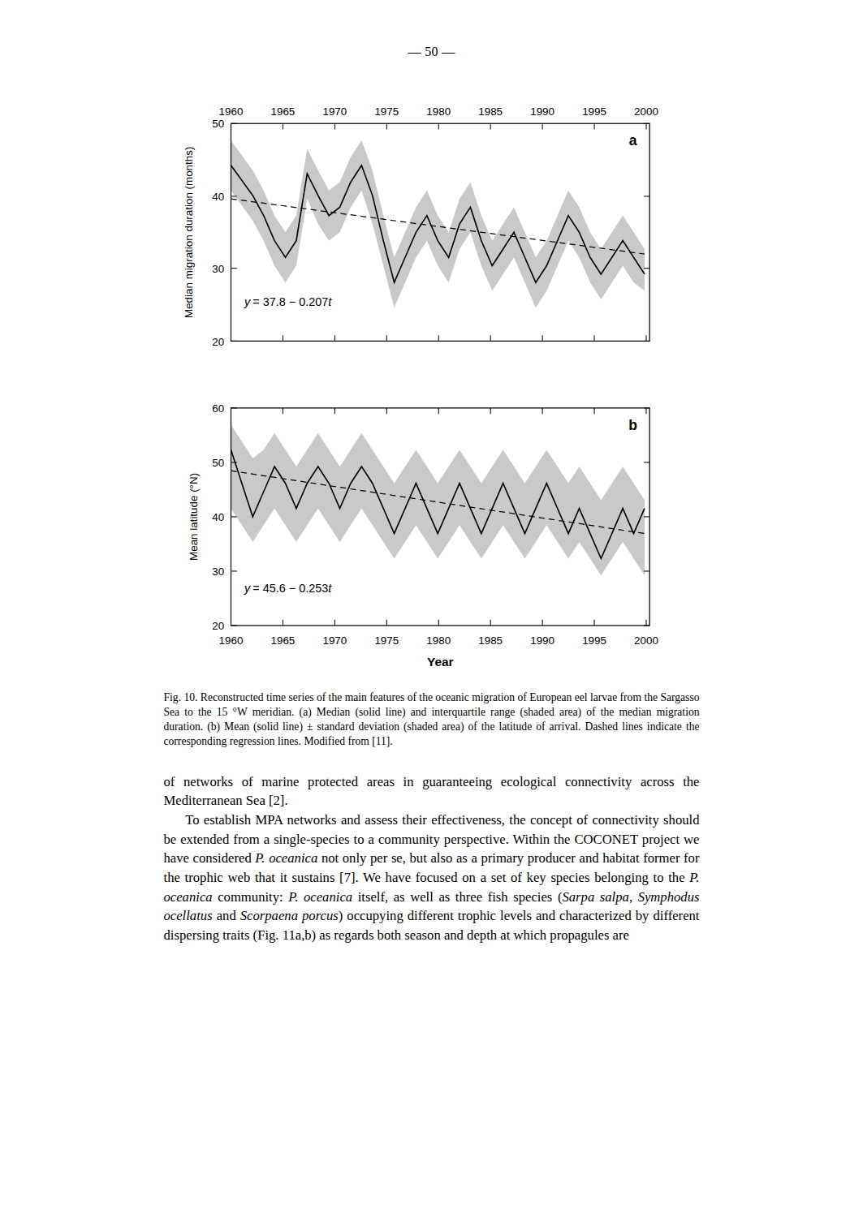— 50 —
1960 1965 1970 1975 1980 1985 1990 1995 2000 50 40 30 20 Median migration duration (months) a y = 37.8 − 0.207 t 60 50 40 30 20 1960 1965 1970 1975 1980 1985 1990 1995 2000 Year Mean latitude (°N) b y = 45.6 − 0.253 t
Fig. 10. Reconstructed time series of the main features of the oceanic migration of European eel larvae from the Sargasso Sea to the 15 °W meridian. (a) Median (solid line) and interquartile range (shaded area) of the median migration duration. (b) Mean (solid line) ± standard deviation (shaded area) of the latitude of arrival. Dashed lines indicate the corresponding regression lines. Modified from [11].
of networks of marine protected areas in guaranteeing ecological connectivity across the Mediterranean Sea [2].
To establish MPA networks and assess their effectiveness, the concept of connectivity should be extended from a single-species to a community perspective. Within the COCONET project we have considered P. oceanica not only per se, but also as a primary producer and habitat former for the trophic web that it sustains [7]. We have focused on a set of key species belonging to the P. oceanica community: P. oceanica itself, as well as three fish species (Sarpa salpa, Symphodus ocellatus and Scorpaena porcus) occupying different trophic levels and characterized by different dispersing traits (Fig. 11a,b) as regards both season and depth at which propagules are